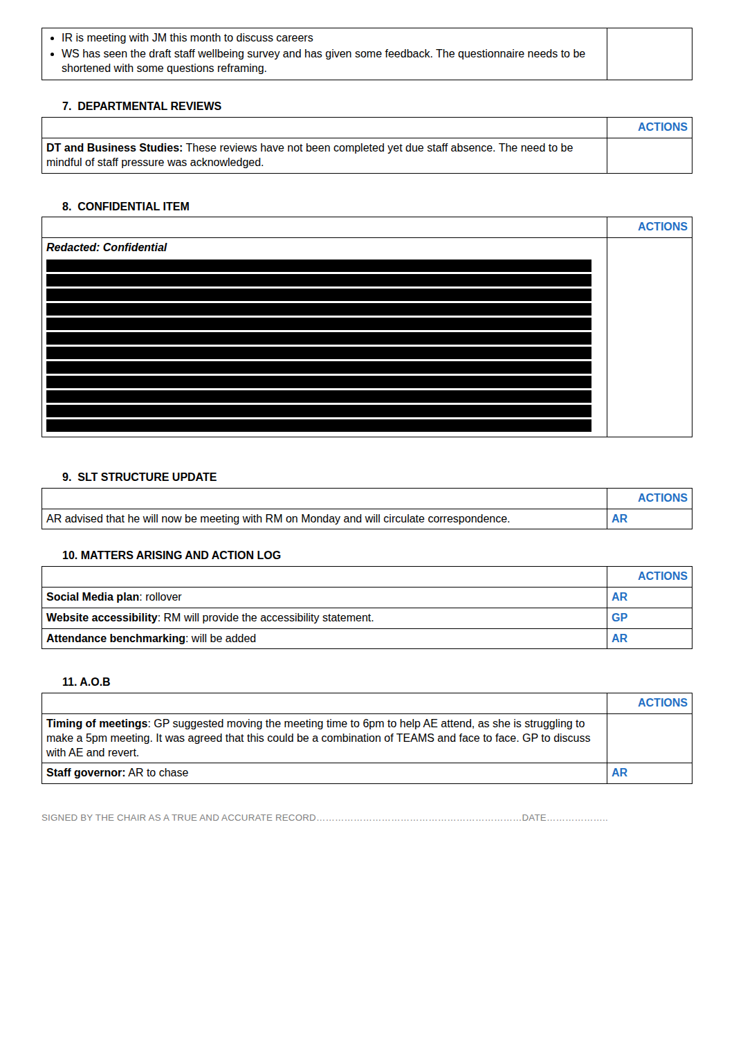| IR is meeting with JM this month to discuss careers WS has seen the draft staff wellbeing survey and has given some feedback. The questionnaire needs to be shortened with some questions reframing. | |
7. DEPARTMENTAL REVIEWS
| | ACTIONS |
| DT and Business Studies: These reviews have not been completed yet due staff absence. The need to be mindful of staff pressure was acknowledged. | |
8. CONFIDENTIAL ITEM
| | ACTIONS |
| Redacted: Confidential | |
9. SLT STRUCTURE UPDATE
| | ACTIONS |
| AR advised that he will now be meeting with RM on Monday and will circulate correspondence. | AR |
10. MATTERS ARISING AND ACTION LOG
| | ACTIONS |
| Social Media plan : rollover | AR |
| Website accessibility : RM will provide the accessibility statement. | GP |
| Attendance benchmarking : will be added | AR |
11. A.O.B
| | ACTIONS |
| Timing of meetings : GP suggested moving the meeting time to 6pm to help AE attend, as she is struggling to make a 5pm meeting. It was agreed that this could be a combination of TEAMS and face to face. GP to discuss with AE and revert. | |
| Staff governor: AR to chase | AR |
SIGNED BY THE CHAIR AS A TRUE AND ACCURATE RECORD…………………………………………………………DATE………………..